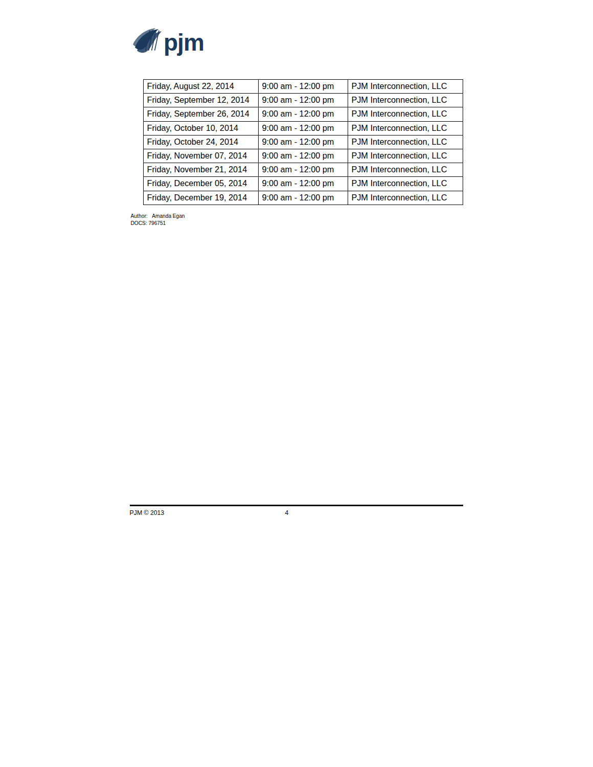pjm
| Friday, August 22, 2014 | 9:00 am - 12:00 pm | PJM Interconnection, LLC |
| Friday, September 12, 2014 | 9:00 am - 12:00 pm | PJM Interconnection, LLC |
| Friday, September 26, 2014 | 9:00 am - 12:00 pm | PJM Interconnection, LLC |
| Friday, October 10, 2014 | 9:00 am - 12:00 pm | PJM Interconnection, LLC |
| Friday, October 24, 2014 | 9:00 am - 12:00 pm | PJM Interconnection, LLC |
| Friday, November 07, 2014 | 9:00 am - 12:00 pm | PJM Interconnection, LLC |
| Friday, November 21, 2014 | 9:00 am - 12:00 pm | PJM Interconnection, LLC |
| Friday, December 05, 2014 | 9:00 am - 12:00 pm | PJM Interconnection, LLC |
| Friday, December 19, 2014 | 9:00 am - 12:00 pm | PJM Interconnection, LLC |
Author: Amanda Egan
DOCS: 796751
PJM © 2013
4